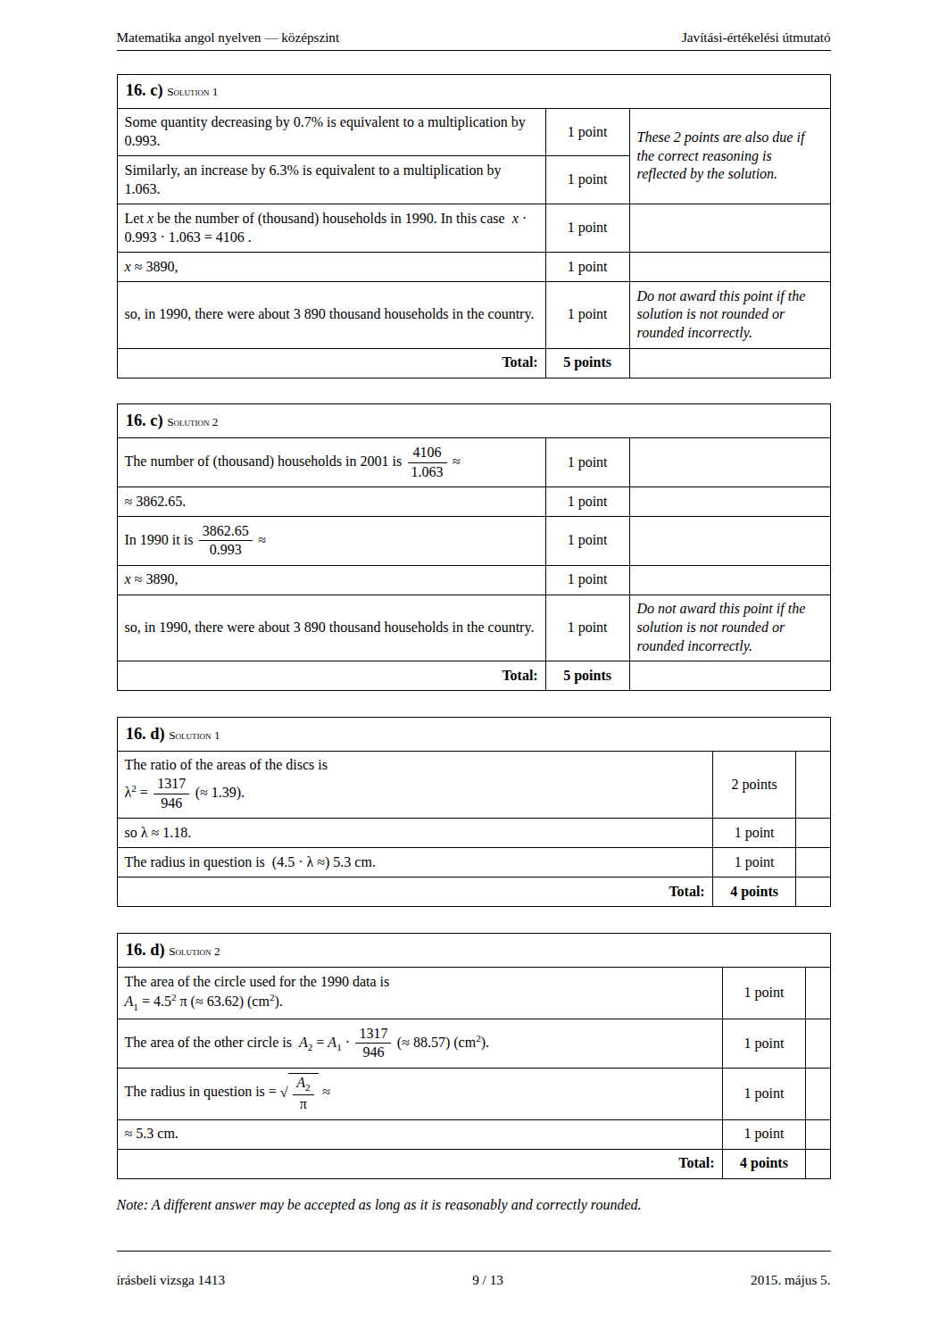Matematika angol nyelven — középszint Javítási-értékelési útmutató
| 16. c) Solution 1 |
| Some quantity decreasing by 0.7% is equivalent to a multiplication by 0.993. | 1 point | These 2 points are also due if the correct reasoning is reflected by the solution. |
| Similarly, an increase by 6.3% is equivalent to a multiplication by 1.063. | 1 point |
| Let x be the number of (thousand) households in 1990. In this case x · 0.993 · 1.063 = 4106 . | 1 point | |
| x ≈ 3890, | 1 point | |
| so, in 1990, there were about 3 890 thousand households in the country. | 1 point | Do not award this point if the solution is not rounded or rounded incorrectly. |
| Total: | 5 points | |
| 16. c) Solution 2 |
| The number of (thousand) households in 2001 is 4106 1.063 ≈ | 1 point | |
| ≈ 3862.65. | 1 point | |
| In 1990 it is 3862.65 0.993 ≈ | 1 point | |
| x ≈ 3890, | 1 point | |
| so, in 1990, there were about 3 890 thousand house­holds in the country. | 1 point | Do not award this point if the solution is not rounded or rounded incorrectly. |
| Total: | 5 points | |
| 16. d) Solution 1 |
| The ratio of the areas of the discs is λ 2 = 1317 946 (≈ 1.39). | 2 points | |
| so λ ≈ 1.18. | 1 point | |
| The radius in question is (4.5 · λ ≈) 5.3 cm. | 1 point | |
| Total: | 4 points | |
| 16. d) Solution 2 |
| The area of the circle used for the 1990 data is A 1 = 4.5 2 π (≈ 63.62) (cm 2 ). | 1 point | |
| The area of the other circle is A 2 = A 1 · 1317 946 (≈ 88.57) (cm 2 ). | 1 point | |
| The radius in question is = √ A 2 π ≈ | 1 point | |
| ≈ 5.3 cm. | 1 point | |
| Total: | 4 points | |
Note: A different answer may be accepted as long as it is reasonably and correctly rounded.
írásbeli vizsga 1413 9 / 13 2015. május 5.